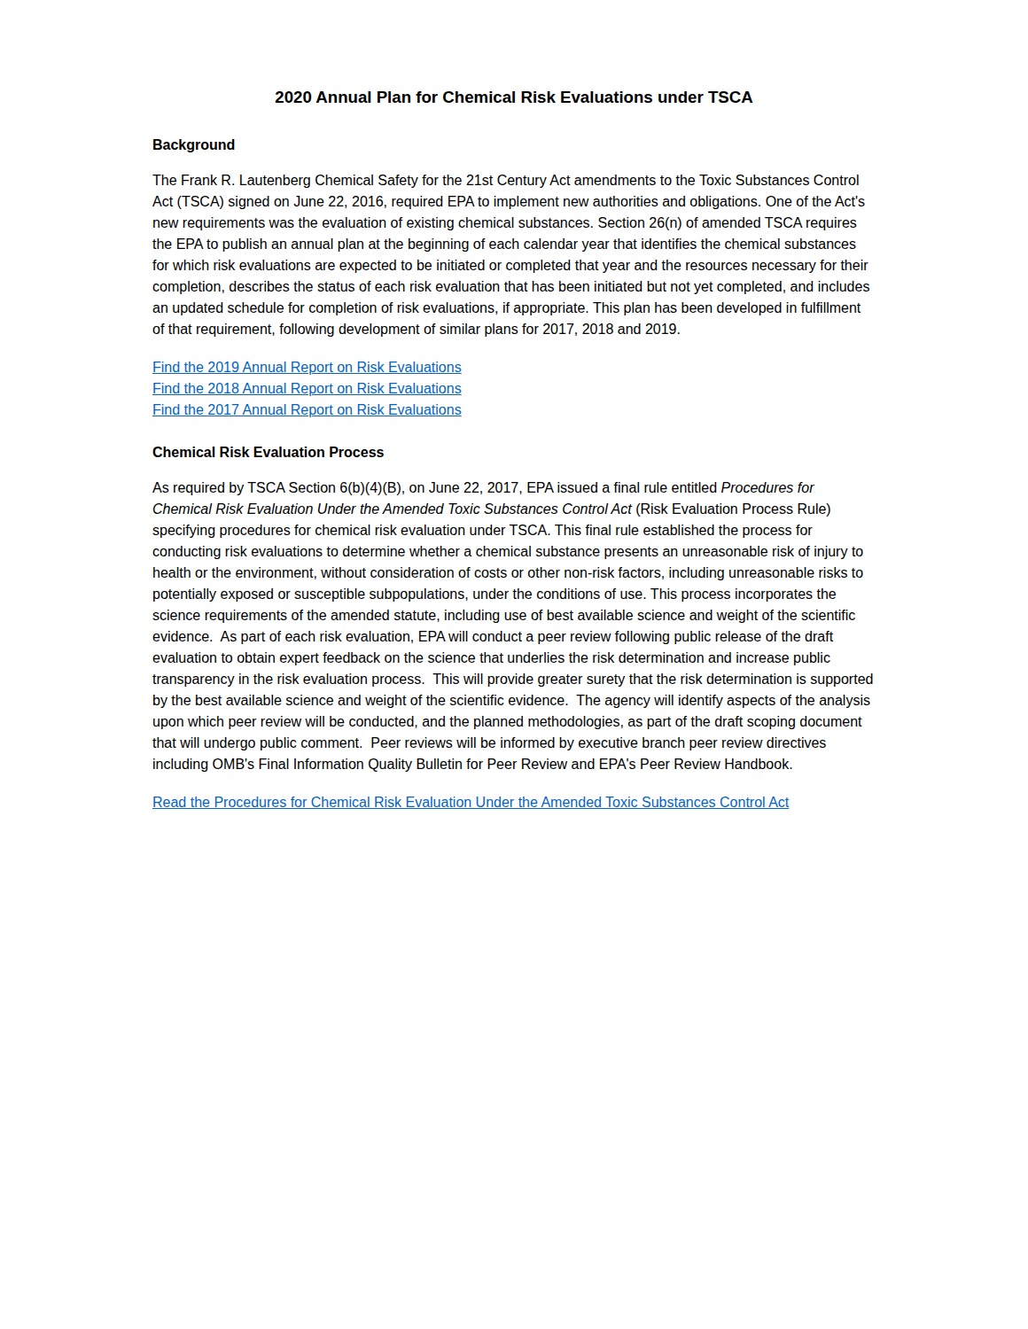2020 Annual Plan for Chemical Risk Evaluations under TSCA
Background
The Frank R. Lautenberg Chemical Safety for the 21st Century Act amendments to the Toxic Substances Control Act (TSCA) signed on June 22, 2016, required EPA to implement new authorities and obligations. One of the Act's new requirements was the evaluation of existing chemical substances. Section 26(n) of amended TSCA requires the EPA to publish an annual plan at the beginning of each calendar year that identifies the chemical substances for which risk evaluations are expected to be initiated or completed that year and the resources necessary for their completion, describes the status of each risk evaluation that has been initiated but not yet completed, and includes an updated schedule for completion of risk evaluations, if appropriate. This plan has been developed in fulfillment of that requirement, following development of similar plans for 2017, 2018 and 2019.
Find the 2019 Annual Report on Risk Evaluations Find the 2018 Annual Report on Risk Evaluations Find the 2017 Annual Report on Risk Evaluations
Chemical Risk Evaluation Process
As required by TSCA Section 6(b)(4)(B), on June 22, 2017, EPA issued a final rule entitled Procedures for Chemical Risk Evaluation Under the Amended Toxic Substances Control Act (Risk Evaluation Process Rule) specifying procedures for chemical risk evaluation under TSCA. This final rule established the process for conducting risk evaluations to determine whether a chemical substance presents an unreasonable risk of injury to health or the environment, without consideration of costs or other non-risk factors, including unreasonable risks to potentially exposed or susceptible subpopulations, under the conditions of use. This process incorporates the science requirements of the amended statute, including use of best available science and weight of the scientific evidence. As part of each risk evaluation, EPA will conduct a peer review following public release of the draft evaluation to obtain expert feedback on the science that underlies the risk determination and increase public transparency in the risk evaluation process. This will provide greater surety that the risk determination is supported by the best available science and weight of the scientific evidence. The agency will identify aspects of the analysis upon which peer review will be conducted, and the planned methodologies, as part of the draft scoping document that will undergo public comment. Peer reviews will be informed by executive branch peer review directives including OMB's Final Information Quality Bulletin for Peer Review and EPA's Peer Review Handbook.
Read the Procedures for Chemical Risk Evaluation Under the Amended Toxic Substances Control Act